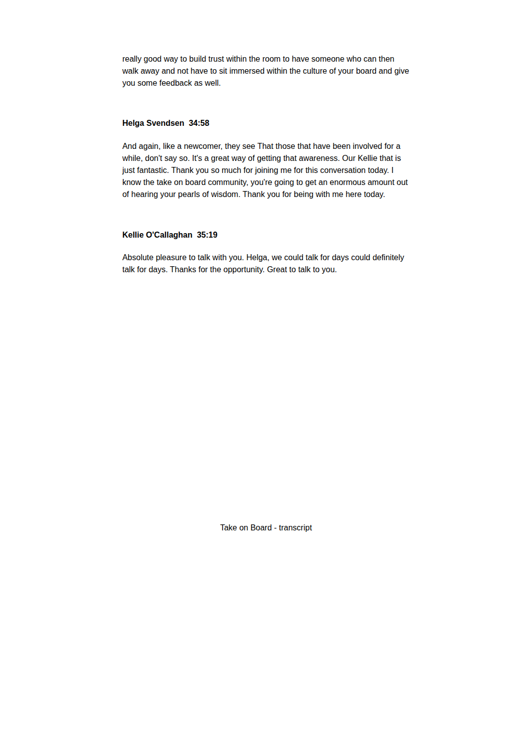really good way to build trust within the room to have someone who can then walk away and not have to sit immersed within the culture of your board and give you some feedback as well.
Helga Svendsen 34:58
And again, like a newcomer, they see That those that have been involved for a while, don't say so. It's a great way of getting that awareness. Our Kellie that is just fantastic. Thank you so much for joining me for this conversation today. I know the take on board community, you're going to get an enormous amount out of hearing your pearls of wisdom. Thank you for being with me here today.
Kellie O'Callaghan 35:19
Absolute pleasure to talk with you. Helga, we could talk for days could definitely talk for days. Thanks for the opportunity. Great to talk to you.
Take on Board - transcript